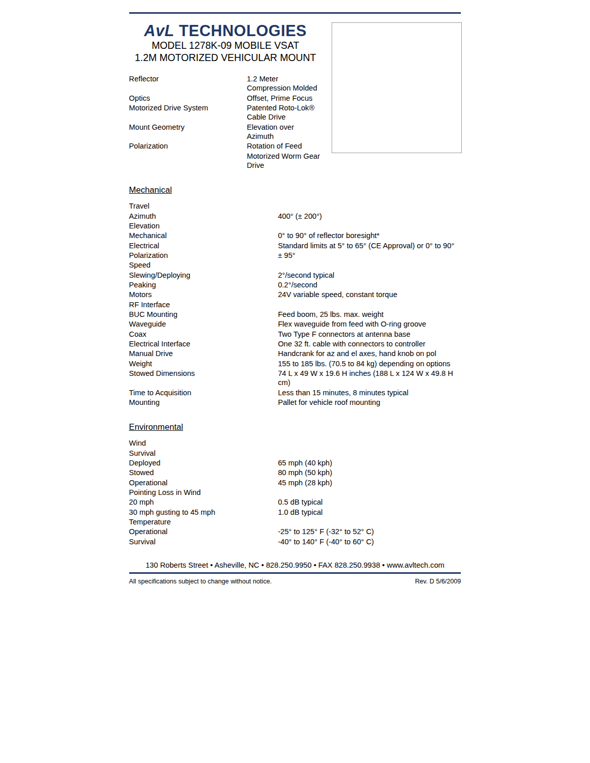AvL TECHNOLOGIES
MODEL 1278K-09 MOBILE VSAT
1.2M MOTORIZED VEHICULAR MOUNT
| Reflector | 1.2 Meter Compression Molded |
| Optics | Offset, Prime Focus |
| Motorized Drive System | Patented Roto-Lok® Cable Drive |
| Mount Geometry | Elevation over Azimuth |
| Polarization | Rotation of Feed |
| | Motorized Worm Gear Drive |
Mechanical
| Travel | |
| Azimuth | 400° (± 200°) |
| Elevation | |
| Mechanical | 0° to 90° of reflector boresight* |
| Electrical | Standard limits at 5° to 65° (CE Approval) or 0° to 90° |
| Polarization | ± 95° |
| Speed | |
| Slewing/Deploying | 2°/second typical |
| Peaking | 0.2°/second |
| Motors | 24V variable speed, constant torque |
| RF Interface | |
| BUC Mounting | Feed boom, 25 lbs. max. weight |
| Waveguide | Flex waveguide from feed with O-ring groove |
| Coax | Two Type F connectors at antenna base |
| Electrical Interface | One 32 ft. cable with connectors to controller |
| Manual Drive | Handcrank for az and el axes, hand knob on pol |
| Weight | 155 to 185 lbs. (70.5 to 84 kg) depending on options |
| Stowed Dimensions | 74 L x 49 W x 19.6 H inches (188 L x 124 W x 49.8 H cm) |
| Time to Acquisition | Less than 15 minutes, 8 minutes typical |
| Mounting | Pallet for vehicle roof mounting |
Environmental
| Wind | |
| Survival | |
| Deployed | 65 mph (40 kph) |
| Stowed | 80 mph (50 kph) |
| Operational | 45 mph (28 kph) |
| Pointing Loss in Wind | |
| 20 mph | 0.5 dB typical |
| 30 mph gusting to 45 mph | 1.0 dB typical |
| Temperature | |
| Operational | -25° to 125° F (-32° to 52° C) |
| Survival | -40° to 140° F (-40° to 60° C) |
130 Roberts Street • Asheville, NC • 828.250.9950 • FAX 828.250.9938 • www.avltech.com
All specifications subject to change without notice. Rev. D 5/6/2009